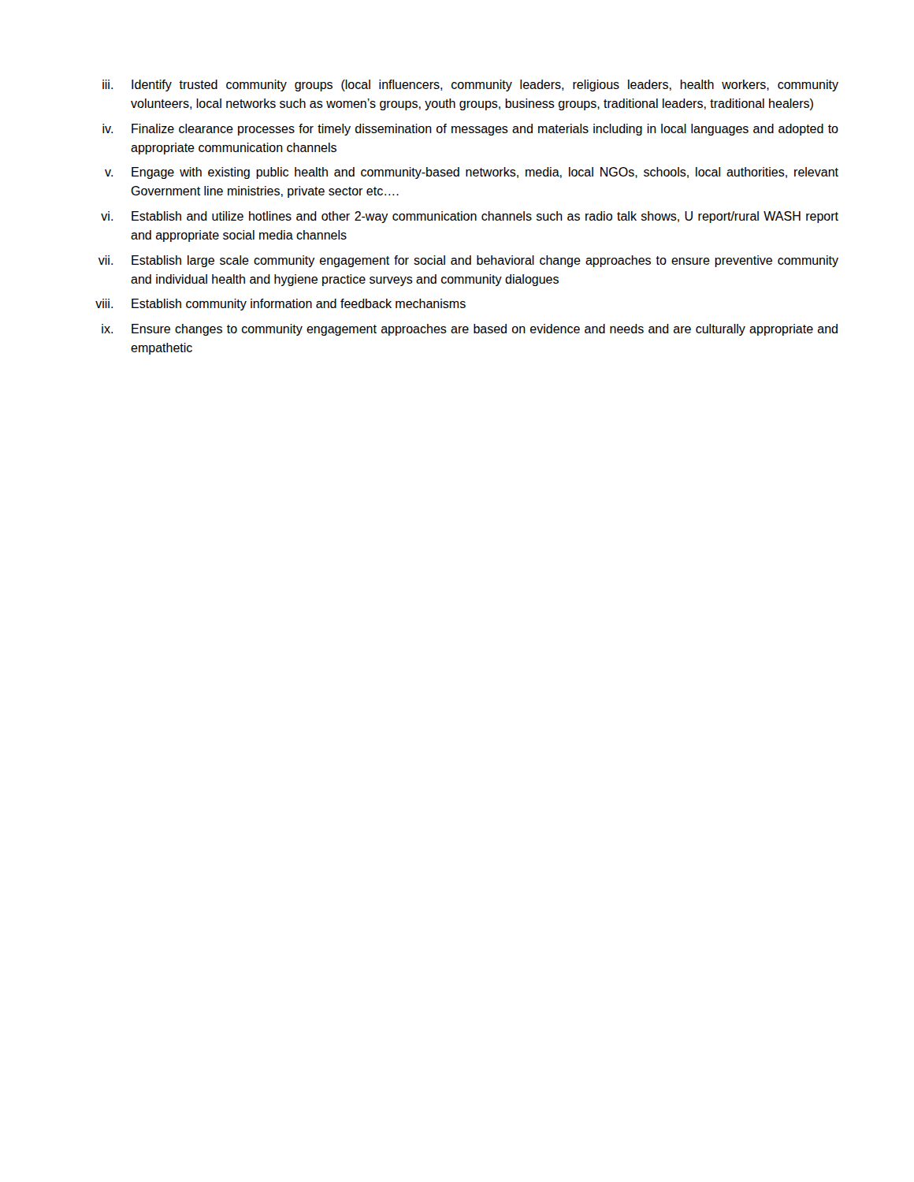Identify trusted community groups (local influencers, community leaders, religious leaders, health workers, community volunteers, local networks such as women’s groups, youth groups, business groups, traditional leaders, traditional healers)
Finalize clearance processes for timely dissemination of messages and materials including in local languages and adopted to appropriate communication channels
Engage with existing public health and community-based networks, media, local NGOs, schools, local authorities, relevant Government line ministries, private sector etc….
Establish and utilize hotlines and other 2-way communication channels such as radio talk shows, U report/rural WASH report and appropriate social media channels
Establish large scale community engagement for social and behavioral change approaches to ensure preventive community and individual health and hygiene practice surveys and community dialogues
Establish community information and feedback mechanisms
Ensure changes to community engagement approaches are based on evidence and needs and are culturally appropriate and empathetic